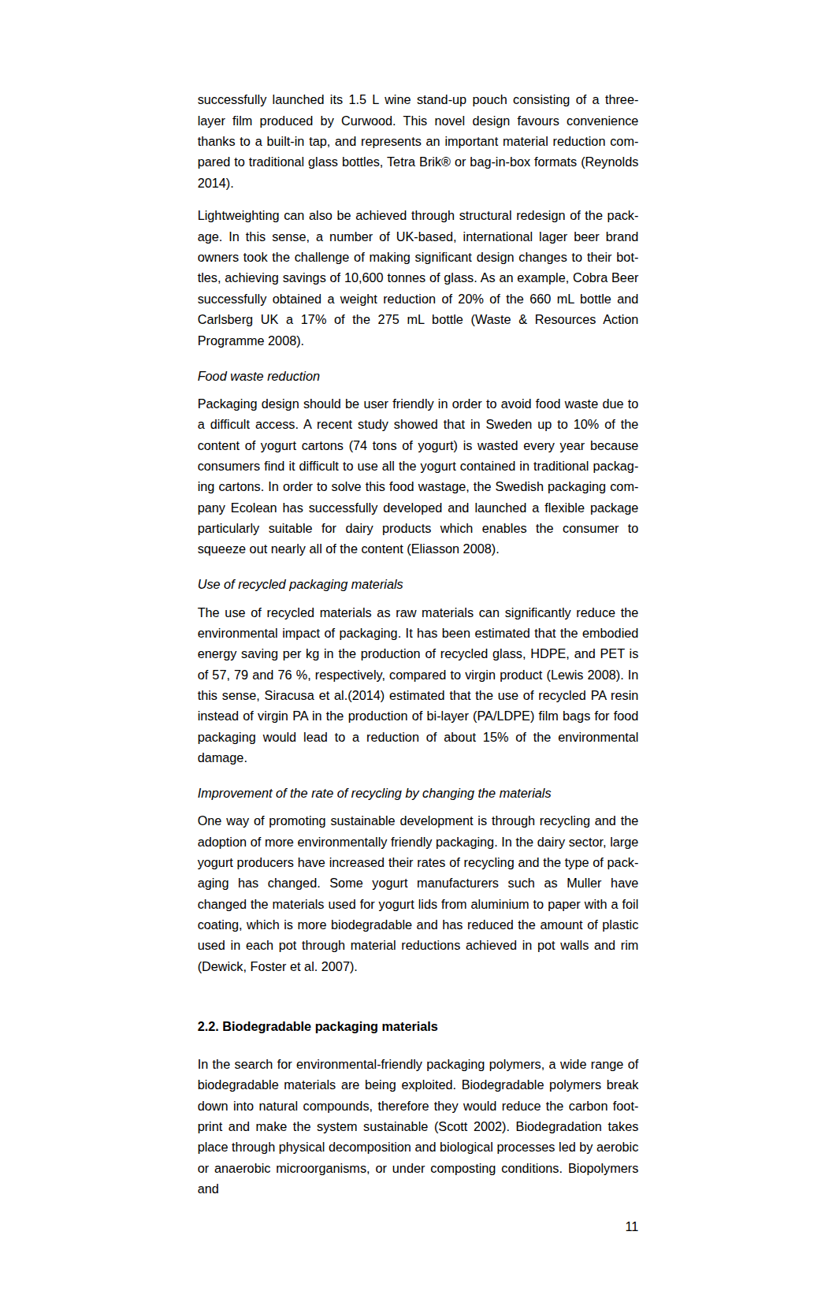successfully launched its 1.5 L wine stand-up pouch consisting of a three-layer film produced by Curwood. This novel design favours convenience thanks to a built-in tap, and represents an important material reduction compared to traditional glass bottles, Tetra Brik® or bag-in-box formats (Reynolds 2014).
Lightweighting can also be achieved through structural redesign of the package. In this sense, a number of UK-based, international lager beer brand owners took the challenge of making significant design changes to their bottles, achieving savings of 10,600 tonnes of glass. As an example, Cobra Beer successfully obtained a weight reduction of 20% of the 660 mL bottle and Carlsberg UK a 17% of the 275 mL bottle (Waste & Resources Action Programme 2008).
Food waste reduction
Packaging design should be user friendly in order to avoid food waste due to a difficult access. A recent study showed that in Sweden up to 10% of the content of yogurt cartons (74 tons of yogurt) is wasted every year because consumers find it difficult to use all the yogurt contained in traditional packaging cartons. In order to solve this food wastage, the Swedish packaging company Ecolean has successfully developed and launched a flexible package particularly suitable for dairy products which enables the consumer to squeeze out nearly all of the content (Eliasson 2008).
Use of recycled packaging materials
The use of recycled materials as raw materials can significantly reduce the environmental impact of packaging. It has been estimated that the embodied energy saving per kg in the production of recycled glass, HDPE, and PET is of 57, 79 and 76 %, respectively, compared to virgin product (Lewis 2008). In this sense, Siracusa et al.(2014) estimated that the use of recycled PA resin instead of virgin PA in the production of bi-layer (PA/LDPE) film bags for food packaging would lead to a reduction of about 15% of the environmental damage.
Improvement of the rate of recycling by changing the materials
One way of promoting sustainable development is through recycling and the adoption of more environmentally friendly packaging. In the dairy sector, large yogurt producers have increased their rates of recycling and the type of packaging has changed. Some yogurt manufacturers such as Muller have changed the materials used for yogurt lids from aluminium to paper with a foil coating, which is more biodegradable and has reduced the amount of plastic used in each pot through material reductions achieved in pot walls and rim (Dewick, Foster et al. 2007).
2.2. Biodegradable packaging materials
In the search for environmental-friendly packaging polymers, a wide range of biodegradable materials are being exploited. Biodegradable polymers break down into natural compounds, therefore they would reduce the carbon footprint and make the system sustainable (Scott 2002). Biodegradation takes place through physical decomposition and biological processes led by aerobic or anaerobic microorganisms, or under composting conditions. Biopolymers and
11